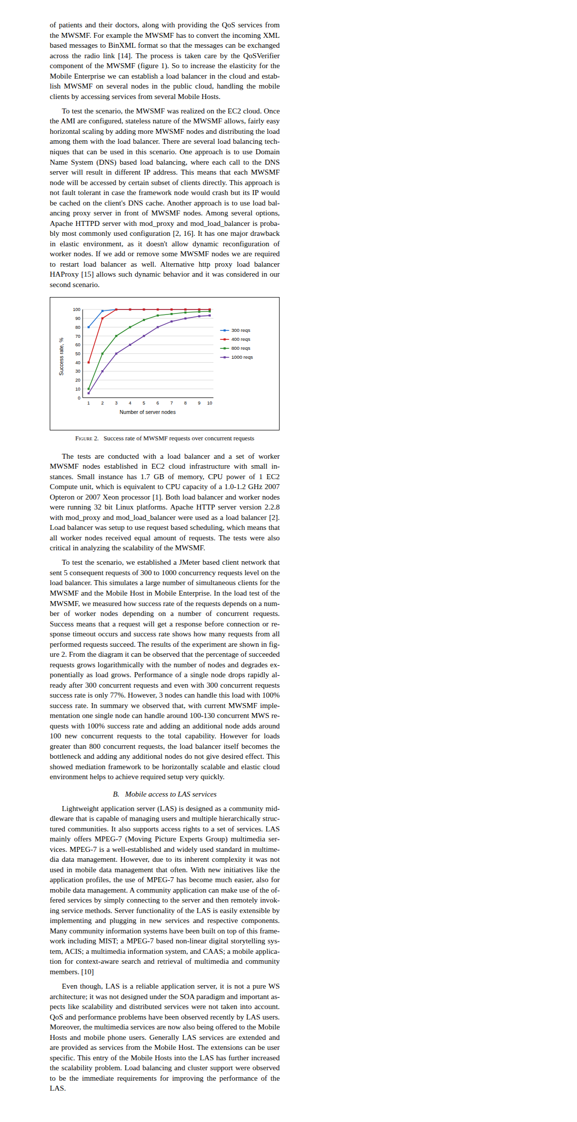of patients and their doctors, along with providing the QoS services from the MWSMF. For example the MWSMF has to convert the incoming XML based messages to BinXML format so that the messages can be exchanged across the radio link [14]. The process is taken care by the QoSVerifier component of the MWSMF (figure 1). So to increase the elasticity for the Mobile Enterprise we can establish a load balancer in the cloud and establish MWSMF on several nodes in the public cloud, handling the mobile clients by accessing services from several Mobile Hosts.
To test the scenario, the MWSMF was realized on the EC2 cloud. Once the AMI are configured, stateless nature of the MWSMF allows, fairly easy horizontal scaling by adding more MWSMF nodes and distributing the load among them with the load balancer. There are several load balancing techniques that can be used in this scenario. One approach is to use Domain Name System (DNS) based load balancing, where each call to the DNS server will result in different IP address. This means that each MWSMF node will be accessed by certain subset of clients directly. This approach is not fault tolerant in case the framework node would crash but its IP would be cached on the client's DNS cache. Another approach is to use load balancing proxy server in front of MWSMF nodes. Among several options, Apache HTTPD server with mod_proxy and mod_load_balancer is probably most commonly used configuration [2, 16]. It has one major drawback in elastic environment, as it doesn't allow dynamic reconfiguration of worker nodes. If we add or remove some MWSMF nodes we are required to restart load balancer as well. Alternative http proxy load balancer HAProxy [15] allows such dynamic behavior and it was considered in our second scenario.
0 10 20 30 40 50 60 70 80 90 100 1 2 3 4 5 6 7 8 9 10 Success rate, % Number of server nodes 300 reqs 400 reqs 800 reqs 1000 reqs
Figure 2. Success rate of MWSMF requests over concurrent requests
The tests are conducted with a load balancer and a set of worker MWSMF nodes established in EC2 cloud infrastructure with small instances. Small instance has 1.7 GB of memory, CPU power of 1 EC2 Compute unit, which is equivalent to CPU capacity of a 1.0-1.2 GHz 2007 Opteron or 2007 Xeon processor [1]. Both load balancer and worker nodes were running 32 bit Linux platforms. Apache HTTP server version 2.2.8 with mod_proxy and mod_load_balancer were used as a load balancer [2]. Load balancer was setup to use request based scheduling, which means that all worker nodes received equal amount of requests. The tests were also critical in analyzing the scalability of the MWSMF.
To test the scenario, we established a JMeter based client network that sent 5 consequent requests of 300 to 1000 concurrency requests level on the load balancer. This simulates a large number of simultaneous clients for the MWSMF and the Mobile Host in Mobile Enterprise. In the load test of the MWSMF, we measured how success rate of the requests depends on a number of worker nodes depending on a number of concurrent requests. Success means that a request will get a response before connection or response timeout occurs and success rate shows how many requests from all performed requests succeed. The results of the experiment are shown in figure 2. From the diagram it can be observed that the percentage of succeeded requests grows logarithmically with the number of nodes and degrades exponentially as load grows. Performance of a single node drops rapidly already after 300 concurrent requests and even with 300 concurrent requests success rate is only 77%. However, 3 nodes can handle this load with 100% success rate. In summary we observed that, with current MWSMF implementation one single node can handle around 100-130 concurrent MWS requests with 100% success rate and adding an additional node adds around 100 new concurrent requests to the total capability. However for loads greater than 800 concurrent requests, the load balancer itself becomes the bottleneck and adding any additional nodes do not give desired effect. This showed mediation framework to be horizontally scalable and elastic cloud environment helps to achieve required setup very quickly.
B. Mobile access to LAS services
Lightweight application server (LAS) is designed as a community middleware that is capable of managing users and multiple hierarchically structured communities. It also supports access rights to a set of services. LAS mainly offers MPEG-7 (Moving Picture Experts Group) multimedia services. MPEG-7 is a well-established and widely used standard in multimedia data management. However, due to its inherent complexity it was not used in mobile data management that often. With new initiatives like the application profiles, the use of MPEG-7 has become much easier, also for mobile data management. A community application can make use of the offered services by simply connecting to the server and then remotely invoking service methods. Server functionality of the LAS is easily extensible by implementing and plugging in new services and respective components. Many community information systems have been built on top of this framework including MIST; a MPEG-7 based non-linear digital storytelling system, ACIS; a multimedia information system, and CAAS; a mobile application for context-aware search and retrieval of multimedia and community members. [10]
Even though, LAS is a reliable application server, it is not a pure WS architecture; it was not designed under the SOA paradigm and important aspects like scalability and distributed services were not taken into account. QoS and performance problems have been observed recently by LAS users. Moreover, the multimedia services are now also being offered to the Mobile Hosts and mobile phone users. Generally LAS services are extended and are provided as services from the Mobile Host. The extensions can be user specific. This entry of the Mobile Hosts into the LAS has further increased the scalability problem. Load balancing and cluster support were observed to be the immediate requirements for improving the performance of the LAS.